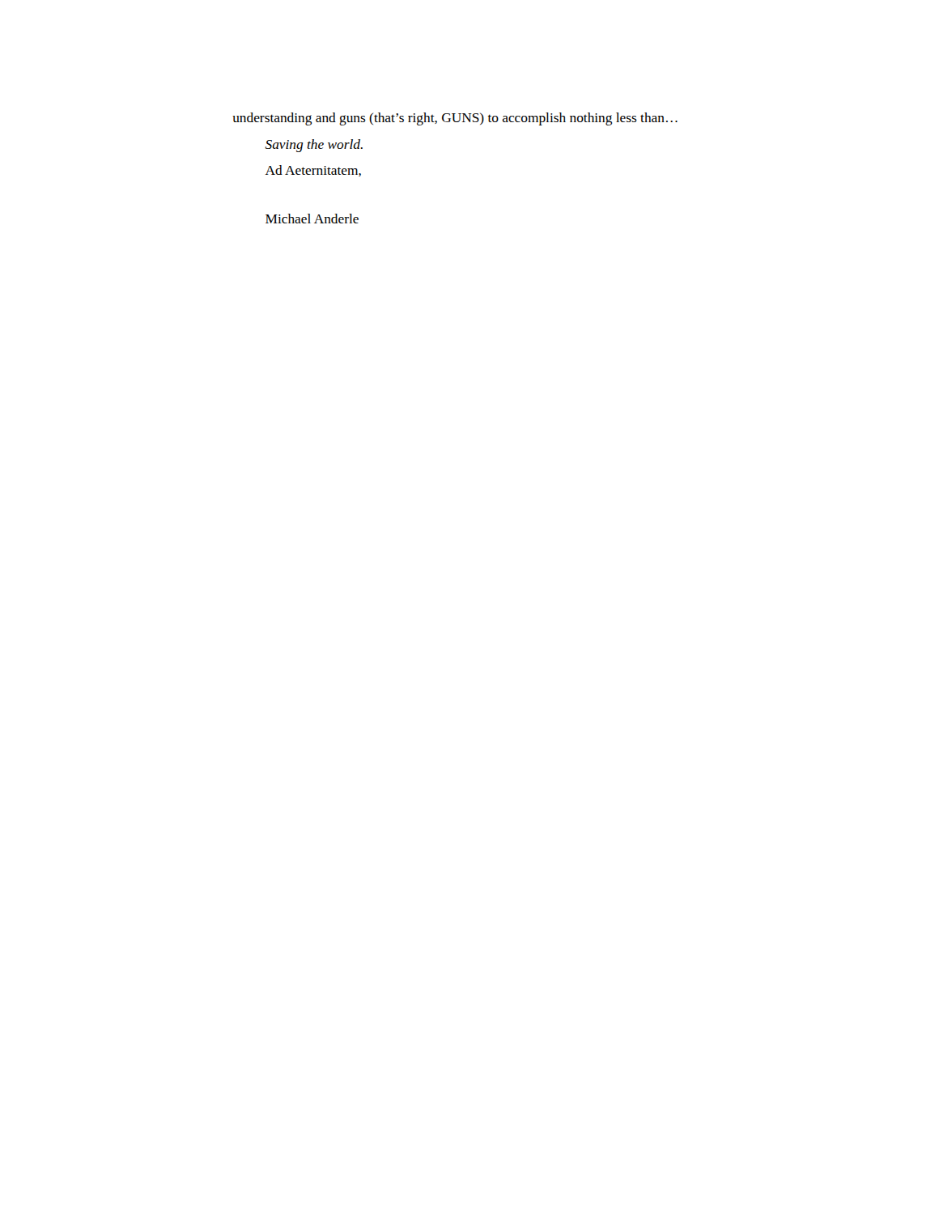understanding and guns (that’s right, GUNS) to accomplish nothing less than…
Saving the world.
Ad Aeternitatem,
Michael Anderle